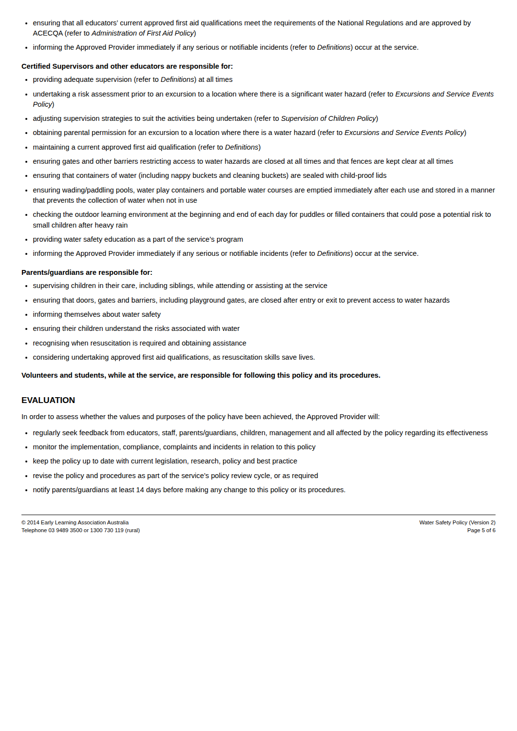ensuring that all educators’ current approved first aid qualifications meet the requirements of the National Regulations and are approved by ACECQA (refer to Administration of First Aid Policy)
informing the Approved Provider immediately if any serious or notifiable incidents (refer to Definitions) occur at the service.
Certified Supervisors and other educators are responsible for:
providing adequate supervision (refer to Definitions) at all times
undertaking a risk assessment prior to an excursion to a location where there is a significant water hazard (refer to Excursions and Service Events Policy)
adjusting supervision strategies to suit the activities being undertaken (refer to Supervision of Children Policy)
obtaining parental permission for an excursion to a location where there is a water hazard (refer to Excursions and Service Events Policy)
maintaining a current approved first aid qualification (refer to Definitions)
ensuring gates and other barriers restricting access to water hazards are closed at all times and that fences are kept clear at all times
ensuring that containers of water (including nappy buckets and cleaning buckets) are sealed with child-proof lids
ensuring wading/paddling pools, water play containers and portable water courses are emptied immediately after each use and stored in a manner that prevents the collection of water when not in use
checking the outdoor learning environment at the beginning and end of each day for puddles or filled containers that could pose a potential risk to small children after heavy rain
providing water safety education as a part of the service’s program
informing the Approved Provider immediately if any serious or notifiable incidents (refer to Definitions) occur at the service.
Parents/guardians are responsible for:
supervising children in their care, including siblings, while attending or assisting at the service
ensuring that doors, gates and barriers, including playground gates, are closed after entry or exit to prevent access to water hazards
informing themselves about water safety
ensuring their children understand the risks associated with water
recognising when resuscitation is required and obtaining assistance
considering undertaking approved first aid qualifications, as resuscitation skills save lives.
Volunteers and students, while at the service, are responsible for following this policy and its procedures.
EVALUATION
In order to assess whether the values and purposes of the policy have been achieved, the Approved Provider will:
regularly seek feedback from educators, staff, parents/guardians, children, management and all affected by the policy regarding its effectiveness
monitor the implementation, compliance, complaints and incidents in relation to this policy
keep the policy up to date with current legislation, research, policy and best practice
revise the policy and procedures as part of the service’s policy review cycle, or as required
notify parents/guardians at least 14 days before making any change to this policy or its procedures.
© 2014 Early Learning Association Australia Telephone 03 9489 3500 or 1300 730 119 (rural)
Water Safety Policy (Version 2) Page 5 of 6